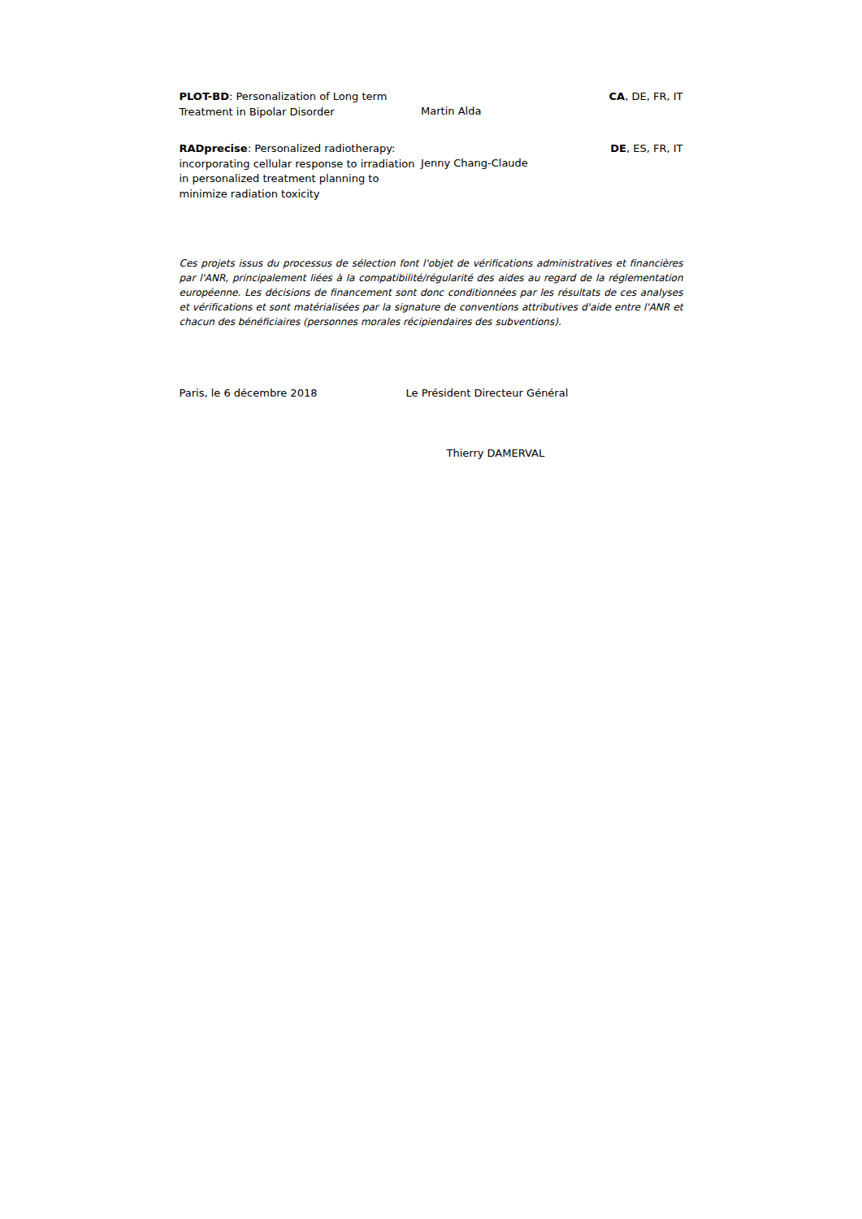| PLOT-BD : Personalization of Long term Treatment in Bipolar Disorder | Martin Alda | CA , DE, FR, IT |
| RADprecise : Personalized radiotherapy: incorporating cellular response to irradiation in personalized treatment planning to minimize radiation toxicity | Jenny Chang-Claude | DE , ES, FR, IT |
Ces projets issus du processus de sélection font l'objet de vérifications administratives et financières par l'ANR, principalement liées à la compatibilité/régularité des aides au regard de la réglementation européenne. Les décisions de financement sont donc conditionnées par les résultats de ces analyses et vérifications et sont matérialisées par la signature de conventions attributives d'aide entre l'ANR et chacun des bénéficiaires (personnes morales récipiendaires des subventions).
Paris, le 6 décembre 2018
Le Président Directeur Général
Thierry DAMERVAL